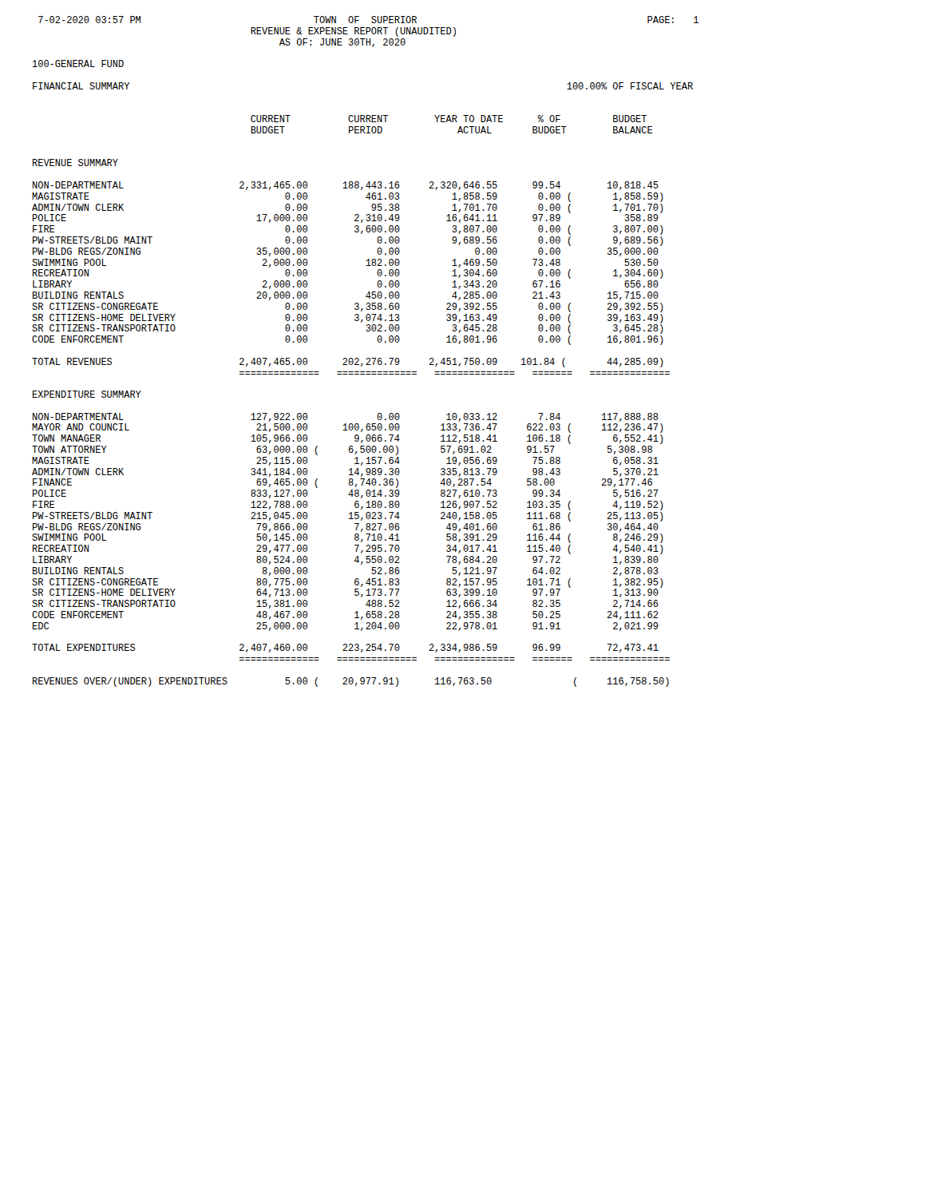7-02-2020 03:57 PM                              TOWN  OF  SUPERIOR                                        PAGE:   1
                                      REVENUE & EXPENSE REPORT (UNAUDITED)
                                           AS OF: JUNE 30TH, 2020

100-GENERAL FUND

FINANCIAL SUMMARY                                                                            100.00% OF FISCAL YEAR


                                      CURRENT          CURRENT        YEAR TO DATE      % OF         BUDGET
                                      BUDGET           PERIOD             ACTUAL       BUDGET        BALANCE


REVENUE SUMMARY

NON-DEPARTMENTAL                    2,331,465.00      188,443.16     2,320,646.55      99.54        10,818.45
MAGISTRATE                                  0.00          461.03         1,858.59       0.00 (       1,858.59)
ADMIN/TOWN CLERK                            0.00           95.38         1,701.70       0.00 (       1,701.70)
POLICE                                 17,000.00        2,310.49        16,641.11      97.89           358.89
FIRE                                        0.00        3,600.00         3,807.00       0.00 (       3,807.00)
PW-STREETS/BLDG MAINT                       0.00            0.00         9,689.56       0.00 (       9,689.56)
PW-BLDG REGS/ZONING                    35,000.00            0.00             0.00       0.00        35,000.00
SWIMMING POOL                           2,000.00          182.00         1,469.50      73.48           530.50
RECREATION                                  0.00            0.00         1,304.60       0.00 (       1,304.60)
LIBRARY                                 2,000.00            0.00         1,343.20      67.16           656.80
BUILDING RENTALS                       20,000.00          450.00         4,285.00      21.43        15,715.00
SR CITIZENS-CONGREGATE                      0.00        3,358.60        29,392.55       0.00 (      29,392.55)
SR CITIZENS-HOME DELIVERY                   0.00        3,074.13        39,163.49       0.00 (      39,163.49)
SR CITIZENS-TRANSPORTATIO                   0.00          302.00         3,645.28       0.00 (       3,645.28)
CODE ENFORCEMENT                            0.00            0.00        16,801.96       0.00 (      16,801.96)

TOTAL REVENUES                      2,407,465.00      202,276.79     2,451,750.09    101.84 (       44,285.09)
                                    ==============   ==============   ==============   =======   ==============

EXPENDITURE SUMMARY

NON-DEPARTMENTAL                      127,922.00            0.00        10,033.12       7.84       117,888.88
MAYOR AND COUNCIL                      21,500.00      100,650.00       133,736.47     622.03 (     112,236.47)
TOWN MANAGER                          105,966.00        9,066.74       112,518.41     106.18 (       6,552.41)
TOWN ATTORNEY                          63,000.00 (     6,500.00)       57,691.02      91.57         5,308.98
MAGISTRATE                             25,115.00        1,157.64        19,056.69      75.88         6,058.31
ADMIN/TOWN CLERK                      341,184.00       14,989.30       335,813.79      98.43         5,370.21
FINANCE                                69,465.00 (     8,740.36)       40,287.54      58.00        29,177.46
POLICE                                833,127.00       48,014.39       827,610.73      99.34         5,516.27
FIRE                                  122,788.00        6,180.80       126,907.52     103.35 (       4,119.52)
PW-STREETS/BLDG MAINT                 215,045.00       15,023.74       240,158.05     111.68 (      25,113.05)
PW-BLDG REGS/ZONING                    79,866.00        7,827.06        49,401.60      61.86        30,464.40
SWIMMING POOL                          50,145.00        8,710.41        58,391.29     116.44 (       8,246.29)
RECREATION                             29,477.00        7,295.70        34,017.41     115.40 (       4,540.41)
LIBRARY                                80,524.00        4,550.02        78,684.20      97.72         1,839.80
BUILDING RENTALS                        8,000.00           52.86         5,121.97      64.02         2,878.03
SR CITIZENS-CONGREGATE                 80,775.00        6,451.83        82,157.95     101.71 (       1,382.95)
SR CITIZENS-HOME DELIVERY              64,713.00        5,173.77        63,399.10      97.97         1,313.90
SR CITIZENS-TRANSPORTATIO              15,381.00          488.52        12,666.34      82.35         2,714.66
CODE ENFORCEMENT                       48,467.00        1,658.28        24,355.38      50.25        24,111.62
EDC                                    25,000.00        1,204.00        22,978.01      91.91         2,021.99

TOTAL EXPENDITURES                  2,407,460.00      223,254.70     2,334,986.59      96.99        72,473.41
                                    ==============   ==============   ==============   =======   ==============

REVENUES OVER/(UNDER) EXPENDITURES          5.00 (    20,977.91)      116,763.50              (     116,758.50)